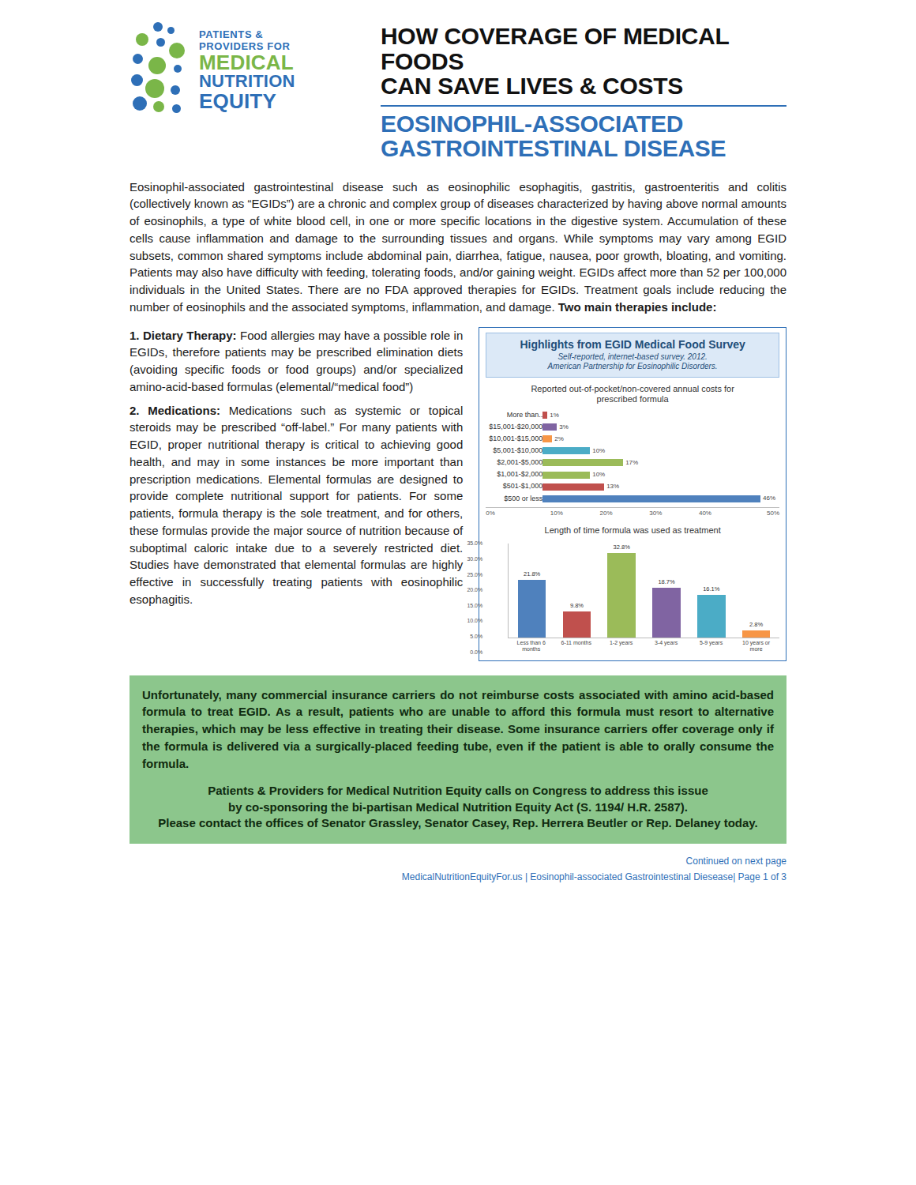PATIENTS &
PROVIDERS FOR MEDICAL NUTRITION EQUITY
How Coverage of Medical Foods
Can Save Lives & Costs
Eosinophil-Associated
Gastrointestinal Disease
Eosinophil-associated gastrointestinal disease such as eosinophilic esophagitis, gastritis, gastroenteritis and colitis (collectively known as “EGIDs”) are a chronic and complex group of diseases characterized by having above normal amounts of eosinophils, a type of white blood cell, in one or more specific locations in the digestive system. Accumulation of these cells cause inflammation and damage to the surrounding tissues and organs. While symptoms may vary among EGID subsets, common shared symptoms include abdominal pain, diarrhea, fatigue, nausea, poor growth, bloating, and vomiting. Patients may also have difficulty with feeding, tolerating foods, and/or gaining weight. EGIDs affect more than 52 per 100,000 individuals in the United States. There are no FDA approved therapies for EGIDs. Treatment goals include reducing the number of eosinophils and the associated symptoms, inflammation, and damage. Two main therapies include:
1. Dietary Therapy: Food allergies may have a possible role in EGIDs, therefore patients may be prescribed elimination diets (avoiding specific foods or food groups) and/or specialized amino-acid-based formulas (elemental/“medical food”)
2. Medications: Medications such as systemic or topical steroids may be prescribed “off-label.” For many patients with EGID, proper nutritional therapy is critical to achieving good health, and may in some instances be more important than prescription medications. Elemental formulas are designed to provide complete nutritional support for patients. For some patients, formula therapy is the sole treatment, and for others, these formulas provide the major source of nutrition because of suboptimal caloric intake due to a severely restricted diet. Studies have demonstrated that elemental formulas are highly effective in successfully treating patients with eosinophilic esophagitis.
Highlights from EGID Medical Food Survey
Self-reported, internet-based survey. 2012.
American Partnership for Eosinophilic Disorders.
Reported out-of-pocket/non-covered annual costs for
prescribed formula
| More than.. | 1% |
| $15,001-$20,000 | 3% |
| $10,001-$15,000 | 2% |
| $5,001-$10,000 | 10% |
| $2,001-$5,000 | 17% |
| $1,001-$2,000 | 10% |
| $501-$1,000 | 13% |
| $500 or less | 46% |
0% 10% 20% 30% 40% 50%
Length of time formula was used as treatment
35.0% 30.0% 25.0% 20.0% 15.0% 10.0% 5.0% 0.0%
21.8%
9.8%
32.8%
18.7%
16.1%
2.8%
Less than 6 months
6-11 months
1-2 years
3-4 years
5-9 years
10 years or more
Unfortunately, many commercial insurance carriers do not reimburse costs associated with amino acid-based formula to treat EGID. As a result, patients who are unable to afford this formula must resort to alternative therapies, which may be less effective in treating their disease. Some insurance carriers offer coverage only if the formula is delivered via a surgically-placed feeding tube, even if the patient is able to orally consume the formula.
Patients & Providers for Medical Nutrition Equity calls on Congress to address this issue
by co-sponsoring the bi-partisan Medical Nutrition Equity Act (S. 1194/ H.R. 2587).
Please contact the offices of Senator Grassley, Senator Casey, Rep. Herrera Beutler or Rep. Delaney today.
Continued on next page
MedicalNutritionEquityFor.us | Eosinophil-associated Gastrointestinal Diesease| Page 1 of 3